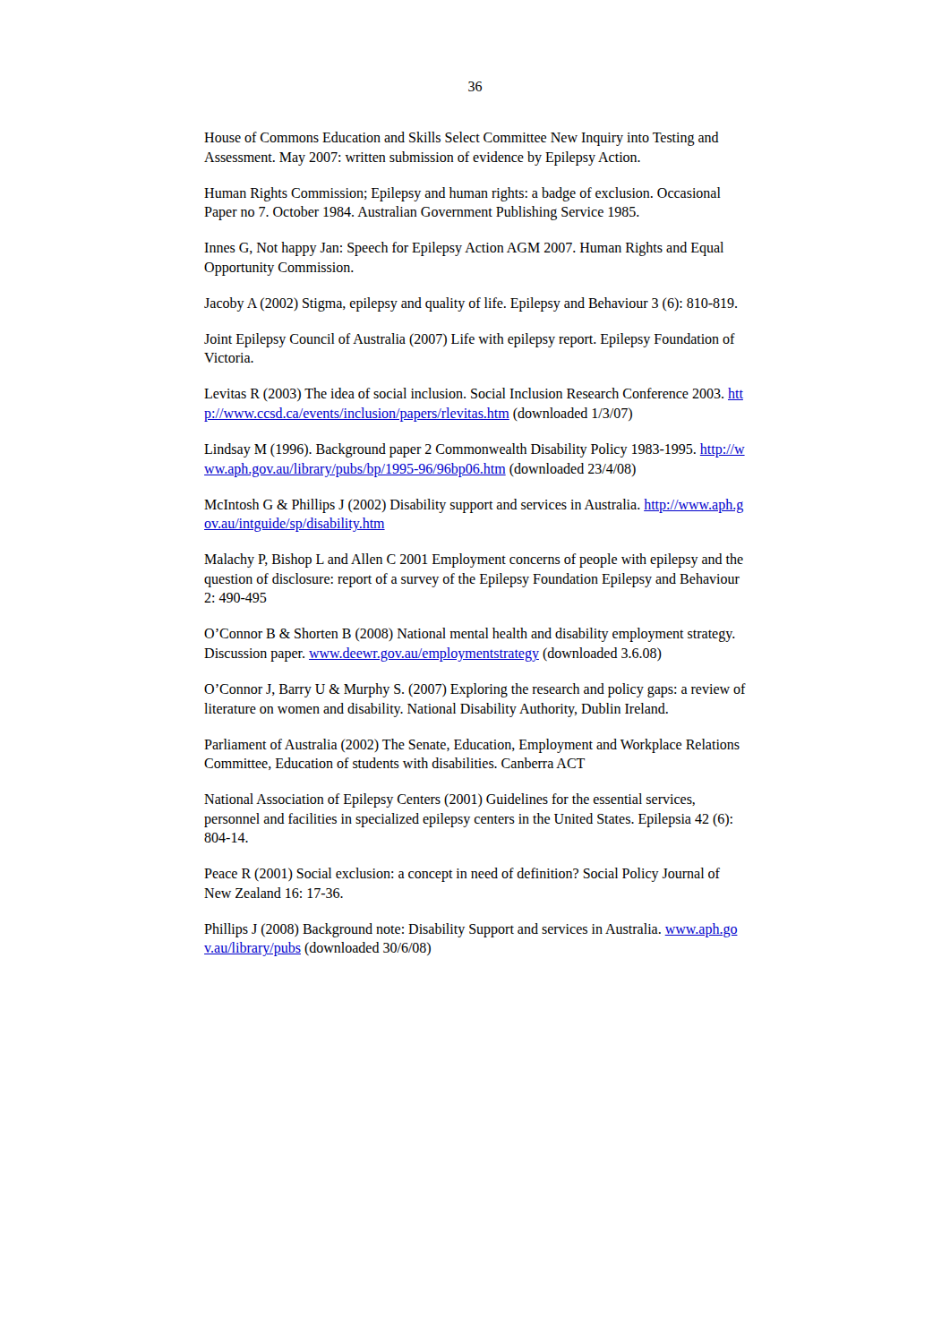36
House of Commons Education and Skills Select Committee New Inquiry into Testing and Assessment. May 2007: written submission of evidence by Epilepsy Action.
Human Rights Commission; Epilepsy and human rights: a badge of exclusion. Occasional Paper no 7. October 1984. Australian Government Publishing Service 1985.
Innes G, Not happy Jan: Speech for Epilepsy Action AGM 2007. Human Rights and Equal Opportunity Commission.
Jacoby A (2002) Stigma, epilepsy and quality of life. Epilepsy and Behaviour 3 (6): 810-819.
Joint Epilepsy Council of Australia (2007) Life with epilepsy report. Epilepsy Foundation of Victoria.
Levitas R (2003) The idea of social inclusion. Social Inclusion Research Conference 2003. http://www.ccsd.ca/events/inclusion/papers/rlevitas.htm (downloaded 1/3/07)
Lindsay M (1996). Background paper 2 Commonwealth Disability Policy 1983-1995. http://www.aph.gov.au/library/pubs/bp/1995-96/96bp06.htm (downloaded 23/4/08)
McIntosh G & Phillips J (2002) Disability support and services in Australia. http://www.aph.gov.au/intguide/sp/disability.htm
Malachy P, Bishop L and Allen C 2001 Employment concerns of people with epilepsy and the question of disclosure: report of a survey of the Epilepsy Foundation Epilepsy and Behaviour 2: 490-495
O’Connor B & Shorten B (2008) National mental health and disability employment strategy. Discussion paper. www.deewr.gov.au/employmentstrategy (downloaded 3.6.08)
O’Connor J, Barry U & Murphy S. (2007) Exploring the research and policy gaps: a review of literature on women and disability. National Disability Authority, Dublin Ireland.
Parliament of Australia (2002) The Senate, Education, Employment and Workplace Relations Committee, Education of students with disabilities. Canberra ACT
National Association of Epilepsy Centers (2001) Guidelines for the essential services, personnel and facilities in specialized epilepsy centers in the United States. Epilepsia 42 (6): 804-14.
Peace R (2001) Social exclusion: a concept in need of definition? Social Policy Journal of New Zealand 16: 17-36.
Phillips J (2008) Background note: Disability Support and services in Australia. www.aph.gov.au/library/pubs (downloaded 30/6/08)